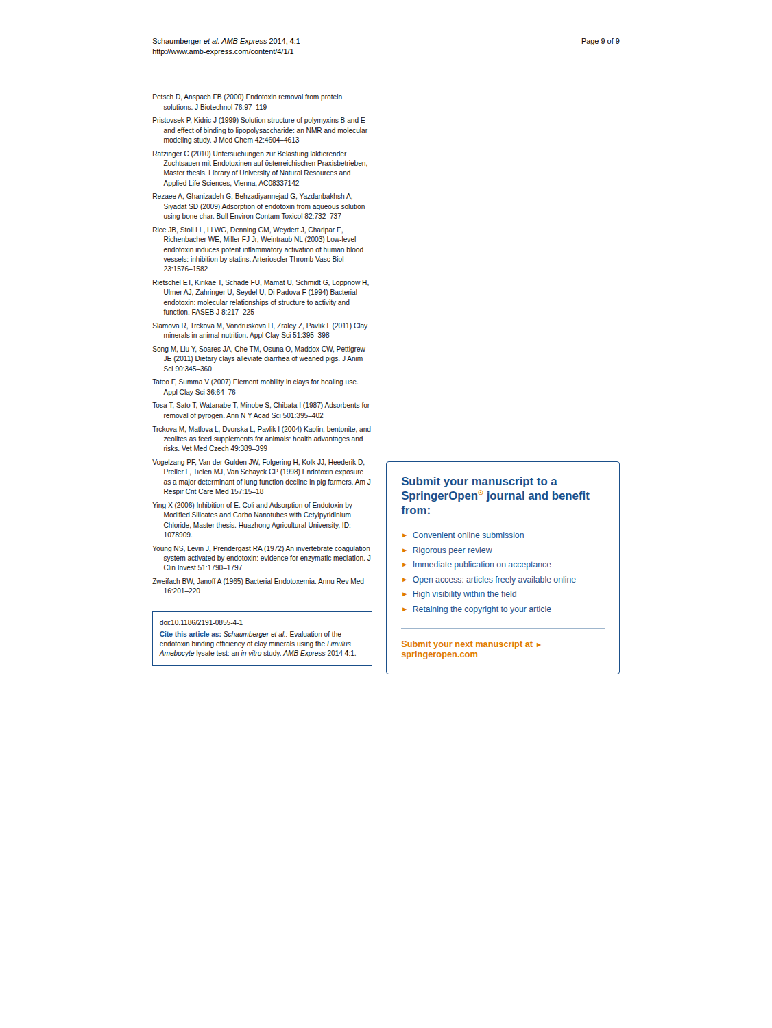Schaumberger et al. AMB Express 2014, 4:1 http://www.amb-express.com/content/4/1/1
Page 9 of 9
Petsch D, Anspach FB (2000) Endotoxin removal from protein solutions. J Biotechnol 76:97–119
Pristovsek P, Kidric J (1999) Solution structure of polymyxins B and E and effect of binding to lipopolysaccharide: an NMR and molecular modeling study. J Med Chem 42:4604–4613
Ratzinger C (2010) Untersuchungen zur Belastung laktierender Zuchtsauen mit Endotoxinen auf österreichischen Praxisbetrieben, Master thesis. Library of University of Natural Resources and Applied Life Sciences, Vienna, AC08337142
Rezaee A, Ghanizadeh G, Behzadiyannejad G, Yazdanbakhsh A, Siyadat SD (2009) Adsorption of endotoxin from aqueous solution using bone char. Bull Environ Contam Toxicol 82:732–737
Rice JB, Stoll LL, Li WG, Denning GM, Weydert J, Charipar E, Richenbacher WE, Miller FJ Jr, Weintraub NL (2003) Low-level endotoxin induces potent inflammatory activation of human blood vessels: inhibition by statins. Arterioscler Thromb Vasc Biol 23:1576–1582
Rietschel ET, Kirikae T, Schade FU, Mamat U, Schmidt G, Loppnow H, Ulmer AJ, Zahringer U, Seydel U, Di Padova F (1994) Bacterial endotoxin: molecular relationships of structure to activity and function. FASEB J 8:217–225
Slamova R, Trckova M, Vondruskova H, Zraley Z, Pavlik L (2011) Clay minerals in animal nutrition. Appl Clay Sci 51:395–398
Song M, Liu Y, Soares JA, Che TM, Osuna O, Maddox CW, Pettigrew JE (2011) Dietary clays alleviate diarrhea of weaned pigs. J Anim Sci 90:345–360
Tateo F, Summa V (2007) Element mobility in clays for healing use. Appl Clay Sci 36:64–76
Tosa T, Sato T, Watanabe T, Minobe S, Chibata I (1987) Adsorbents for removal of pyrogen. Ann N Y Acad Sci 501:395–402
Trckova M, Matlova L, Dvorska L, Pavlik I (2004) Kaolin, bentonite, and zeolites as feed supplements for animals: health advantages and risks. Vet Med Czech 49:389–399
Vogelzang PF, Van der Gulden JW, Folgering H, Kolk JJ, Heederik D, Preller L, Tielen MJ, Van Schayck CP (1998) Endotoxin exposure as a major determinant of lung function decline in pig farmers. Am J Respir Crit Care Med 157:15–18
Ying X (2006) Inhibition of E. Coli and Adsorption of Endotoxin by Modified Silicates and Carbo Nanotubes with Cetylpyridinium Chloride, Master thesis. Huazhong Agricultural University, ID: 1078909.
Young NS, Levin J, Prendergast RA (1972) An invertebrate coagulation system activated by endotoxin: evidence for enzymatic mediation. J Clin Invest 51:1790–1797
Zweifach BW, Janoff A (1965) Bacterial Endotoxemia. Annu Rev Med 16:201–220
doi:10.1186/2191-0855-4-1
Cite this article as: Schaumberger et al.: Evaluation of the endotoxin binding efficiency of clay minerals using the Limulus Amebocyte lysate test: an in vitro study. AMB Express 2014 4:1.
Submit your manuscript to a SpringerOpen☉ journal and benefit from:
Convenient online submission
Rigorous peer review
Immediate publication on acceptance
Open access: articles freely available online
High visibility within the field
Retaining the copyright to your article
Submit your next manuscript at ► springeropen.com